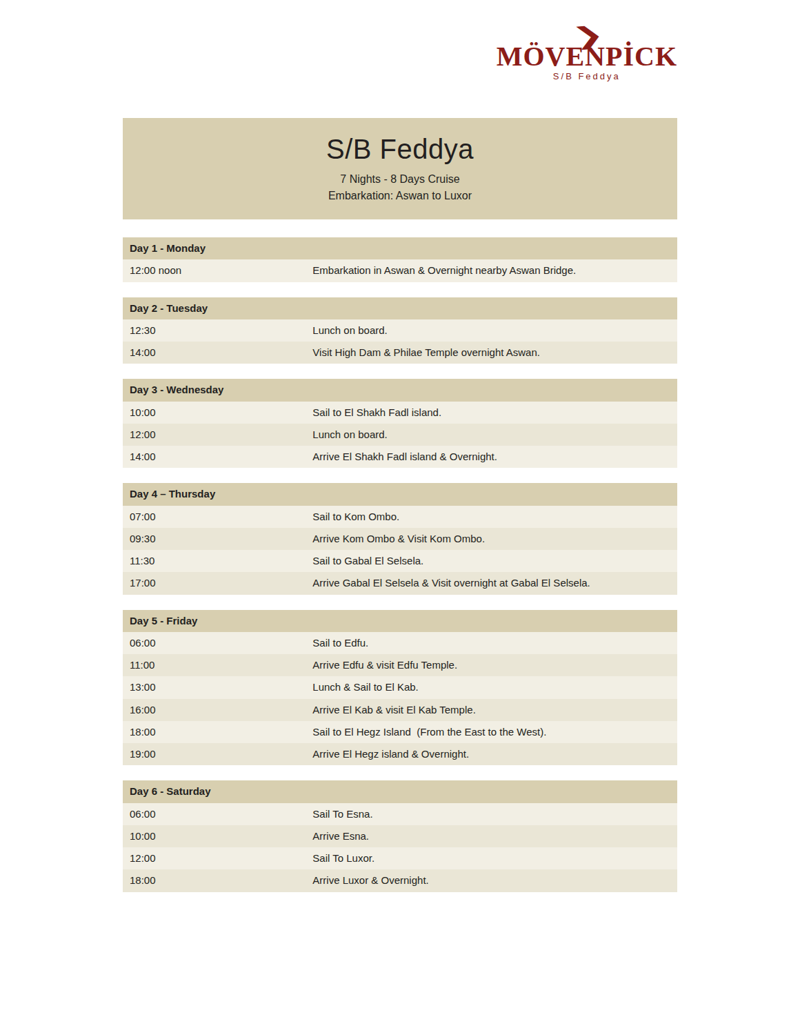❯
MÖVENPİCK
S/B Feddya
S/B Feddya
7 Nights - 8 Days Cruise
Embarkation: Aswan to Luxor
Day 1 - Monday
| 12:00 noon | Embarkation in Aswan & Overnight nearby Aswan Bridge. |
Day 2 - Tuesday
| 12:30 | Lunch on board. |
| 14:00 | Visit High Dam & Philae Temple overnight Aswan. |
Day 3 - Wednesday
| 10:00 | Sail to El Shakh Fadl island. |
| 12:00 | Lunch on board. |
| 14:00 | Arrive El Shakh Fadl island & Overnight. |
Day 4 – Thursday
| 07:00 | Sail to Kom Ombo. |
| 09:30 | Arrive Kom Ombo & Visit Kom Ombo. |
| 11:30 | Sail to Gabal El Selsela. |
| 17:00 | Arrive Gabal El Selsela & Visit overnight at Gabal El Selsela. |
Day 5 - Friday
| 06:00 | Sail to Edfu. |
| 11:00 | Arrive Edfu & visit Edfu Temple. |
| 13:00 | Lunch & Sail to El Kab. |
| 16:00 | Arrive El Kab & visit El Kab Temple. |
| 18:00 | Sail to El Hegz Island (From the East to the West). |
| 19:00 | Arrive El Hegz island & Overnight. |
Day 6 - Saturday
| 06:00 | Sail To Esna. |
| 10:00 | Arrive Esna. |
| 12:00 | Sail To Luxor. |
| 18:00 | Arrive Luxor & Overnight. |